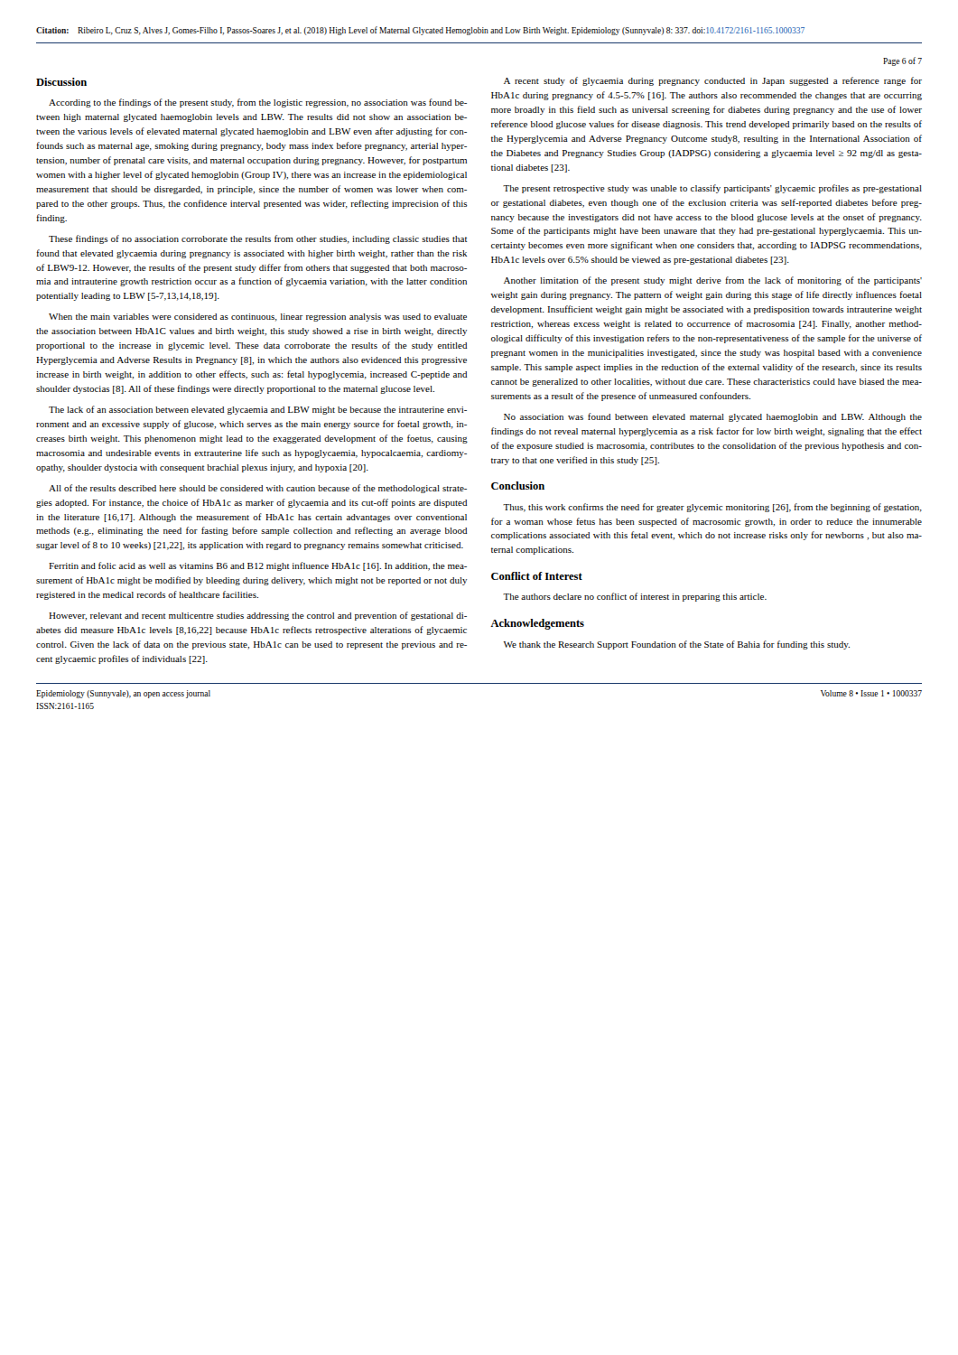Citation: Ribeiro L, Cruz S, Alves J, Gomes-Filho I, Passos-Soares J, et al. (2018) High Level of Maternal Glycated Hemoglobin and Low Birth Weight. Epidemiology (Sunnyvale) 8: 337. doi:10.4172/2161-1165.1000337
Page 6 of 7
Discussion
According to the findings of the present study, from the logistic regression, no association was found between high maternal glycated haemoglobin levels and LBW. The results did not show an association between the various levels of elevated maternal glycated haemoglobin and LBW even after adjusting for confounds such as maternal age, smoking during pregnancy, body mass index before pregnancy, arterial hypertension, number of prenatal care visits, and maternal occupation during pregnancy. However, for postpartum women with a higher level of glycated hemoglobin (Group IV), there was an increase in the epidemiological measurement that should be disregarded, in principle, since the number of women was lower when compared to the other groups. Thus, the confidence interval presented was wider, reflecting imprecision of this finding.
These findings of no association corroborate the results from other studies, including classic studies that found that elevated glycaemia during pregnancy is associated with higher birth weight, rather than the risk of LBW9-12. However, the results of the present study differ from others that suggested that both macrosomia and intrauterine growth restriction occur as a function of glycaemia variation, with the latter condition potentially leading to LBW [5-7,13,14,18,19].
When the main variables were considered as continuous, linear regression analysis was used to evaluate the association between HbA1C values and birth weight, this study showed a rise in birth weight, directly proportional to the increase in glycemic level. These data corroborate the results of the study entitled Hyperglycemia and Adverse Results in Pregnancy [8], in which the authors also evidenced this progressive increase in birth weight, in addition to other effects, such as: fetal hypoglycemia, increased C-peptide and shoulder dystocias [8]. All of these findings were directly proportional to the maternal glucose level.
The lack of an association between elevated glycaemia and LBW might be because the intrauterine environment and an excessive supply of glucose, which serves as the main energy source for foetal growth, increases birth weight. This phenomenon might lead to the exaggerated development of the foetus, causing macrosomia and undesirable events in extrauterine life such as hypoglycaemia, hypocalcaemia, cardiomyopathy, shoulder dystocia with consequent brachial plexus injury, and hypoxia [20].
All of the results described here should be considered with caution because of the methodological strategies adopted. For instance, the choice of HbA1c as marker of glycaemia and its cut-off points are disputed in the literature [16,17]. Although the measurement of HbA1c has certain advantages over conventional methods (e.g., eliminating the need for fasting before sample collection and reflecting an average blood sugar level of 8 to 10 weeks) [21,22], its application with regard to pregnancy remains somewhat criticised.
Ferritin and folic acid as well as vitamins B6 and B12 might influence HbA1c [16]. In addition, the measurement of HbA1c might be modified by bleeding during delivery, which might not be reported or not duly registered in the medical records of healthcare facilities.
However, relevant and recent multicentre studies addressing the control and prevention of gestational diabetes did measure HbA1c levels [8,16,22] because HbA1c reflects retrospective alterations of glycaemic control. Given the lack of data on the previous state, HbA1c can be used to represent the previous and recent glycaemic profiles of individuals [22].
A recent study of glycaemia during pregnancy conducted in Japan suggested a reference range for HbA1c during pregnancy of 4.5-5.7% [16]. The authors also recommended the changes that are occurring more broadly in this field such as universal screening for diabetes during pregnancy and the use of lower reference blood glucose values for disease diagnosis. This trend developed primarily based on the results of the Hyperglycemia and Adverse Pregnancy Outcome study8, resulting in the International Association of the Diabetes and Pregnancy Studies Group (IADPSG) considering a glycaemia level ≥ 92 mg/dl as gestational diabetes [23].
The present retrospective study was unable to classify participants' glycaemic profiles as pre-gestational or gestational diabetes, even though one of the exclusion criteria was self-reported diabetes before pregnancy because the investigators did not have access to the blood glucose levels at the onset of pregnancy. Some of the participants might have been unaware that they had pre-gestational hyperglycaemia. This uncertainty becomes even more significant when one considers that, according to IADPSG recommendations, HbA1c levels over 6.5% should be viewed as pre-gestational diabetes [23].
Another limitation of the present study might derive from the lack of monitoring of the participants' weight gain during pregnancy. The pattern of weight gain during this stage of life directly influences foetal development. Insufficient weight gain might be associated with a predisposition towards intrauterine weight restriction, whereas excess weight is related to occurrence of macrosomia [24]. Finally, another methodological difficulty of this investigation refers to the non-representativeness of the sample for the universe of pregnant women in the municipalities investigated, since the study was hospital based with a convenience sample. This sample aspect implies in the reduction of the external validity of the research, since its results cannot be generalized to other localities, without due care. These characteristics could have biased the measurements as a result of the presence of unmeasured confounders.
No association was found between elevated maternal glycated haemoglobin and LBW. Although the findings do not reveal maternal hyperglycemia as a risk factor for low birth weight, signaling that the effect of the exposure studied is macrosomia, contributes to the consolidation of the previous hypothesis and contrary to that one verified in this study [25].
Conclusion
Thus, this work confirms the need for greater glycemic monitoring [26], from the beginning of gestation, for a woman whose fetus has been suspected of macrosomic growth, in order to reduce the innumerable complications associated with this fetal event, which do not increase risks only for newborns , but also maternal complications.
Conflict of Interest
The authors declare no conflict of interest in preparing this article.
Acknowledgements
We thank the Research Support Foundation of the State of Bahia for funding this study.
| Epidemiology (Sunnyvale), an open access journal ISSN:2161-1165 | Volume 8 • Issue 1 • 1000337 |